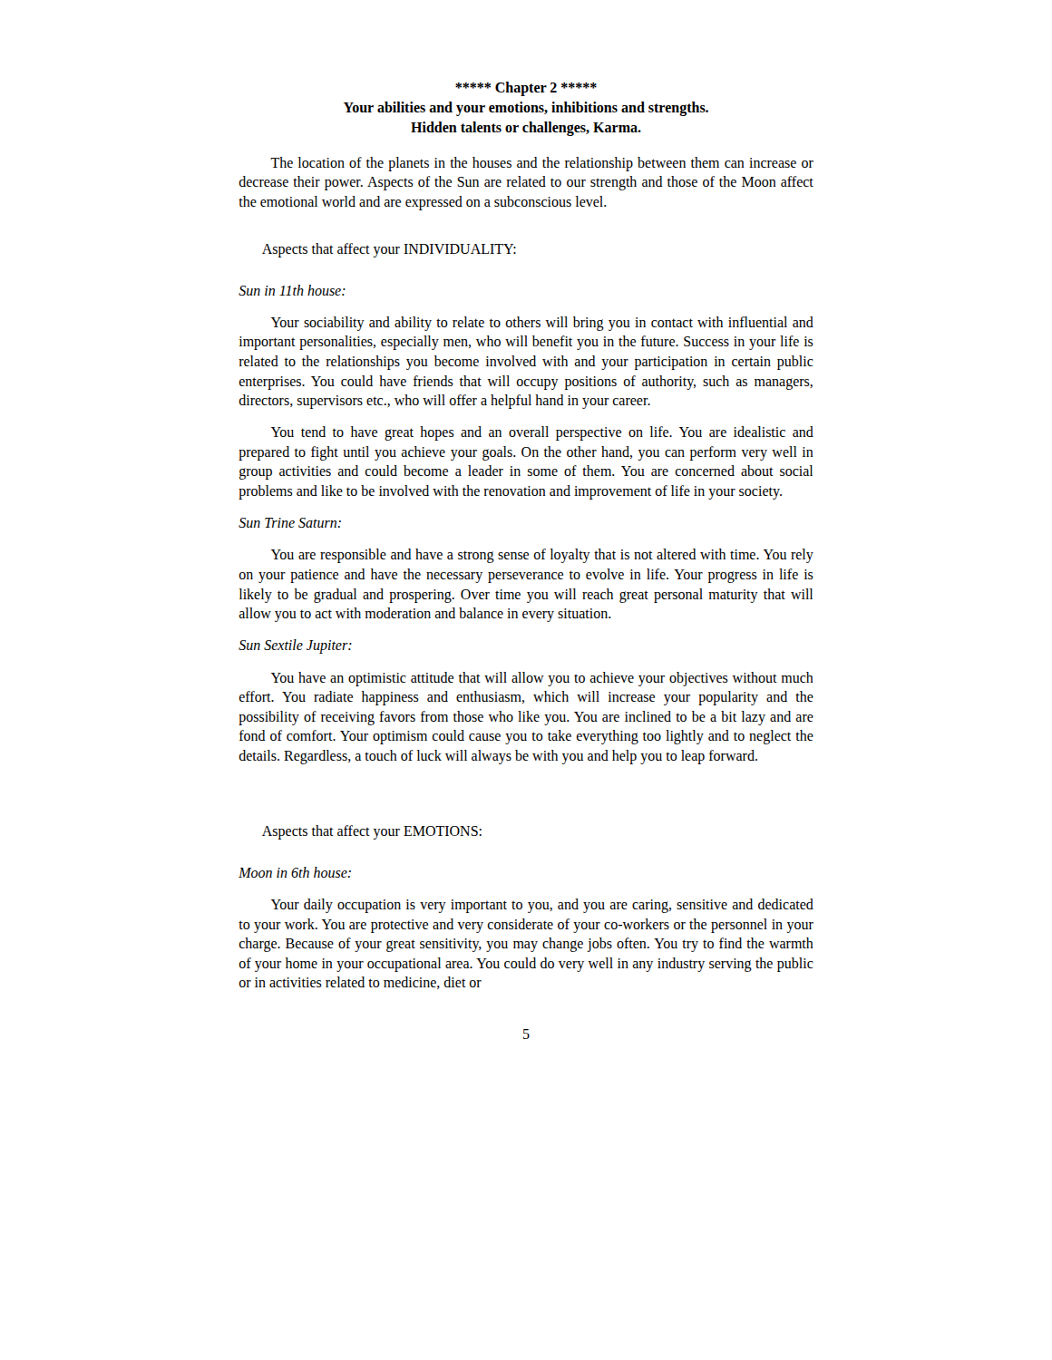***** Chapter 2 ***** Your abilities and your emotions, inhibitions and strengths. Hidden talents or challenges, Karma.
The location of the planets in the houses and the relationship between them can increase or decrease their power. Aspects of the Sun are related to our strength and those of the Moon affect the emotional world and are expressed on a subconscious level.
Aspects that affect your INDIVIDUALITY:
Sun in 11th house:
Your sociability and ability to relate to others will bring you in contact with influential and important personalities, especially men, who will benefit you in the future. Success in your life is related to the relationships you become involved with and your participation in certain public enterprises. You could have friends that will occupy positions of authority, such as managers, directors, supervisors etc., who will offer a helpful hand in your career.
You tend to have great hopes and an overall perspective on life. You are idealistic and prepared to fight until you achieve your goals. On the other hand, you can perform very well in group activities and could become a leader in some of them. You are concerned about social problems and like to be involved with the renovation and improvement of life in your society.
Sun Trine Saturn:
You are responsible and have a strong sense of loyalty that is not altered with time. You rely on your patience and have the necessary perseverance to evolve in life. Your progress in life is likely to be gradual and prospering. Over time you will reach great personal maturity that will allow you to act with moderation and balance in every situation.
Sun Sextile Jupiter:
You have an optimistic attitude that will allow you to achieve your objectives without much effort. You radiate happiness and enthusiasm, which will increase your popularity and the possibility of receiving favors from those who like you. You are inclined to be a bit lazy and are fond of comfort. Your optimism could cause you to take everything too lightly and to neglect the details. Regardless, a touch of luck will always be with you and help you to leap forward.
Aspects that affect your EMOTIONS:
Moon in 6th house:
Your daily occupation is very important to you, and you are caring, sensitive and dedicated to your work. You are protective and very considerate of your co-workers or the personnel in your charge. Because of your great sensitivity, you may change jobs often. You try to find the warmth of your home in your occupational area. You could do very well in any industry serving the public or in activities related to medicine, diet or
5